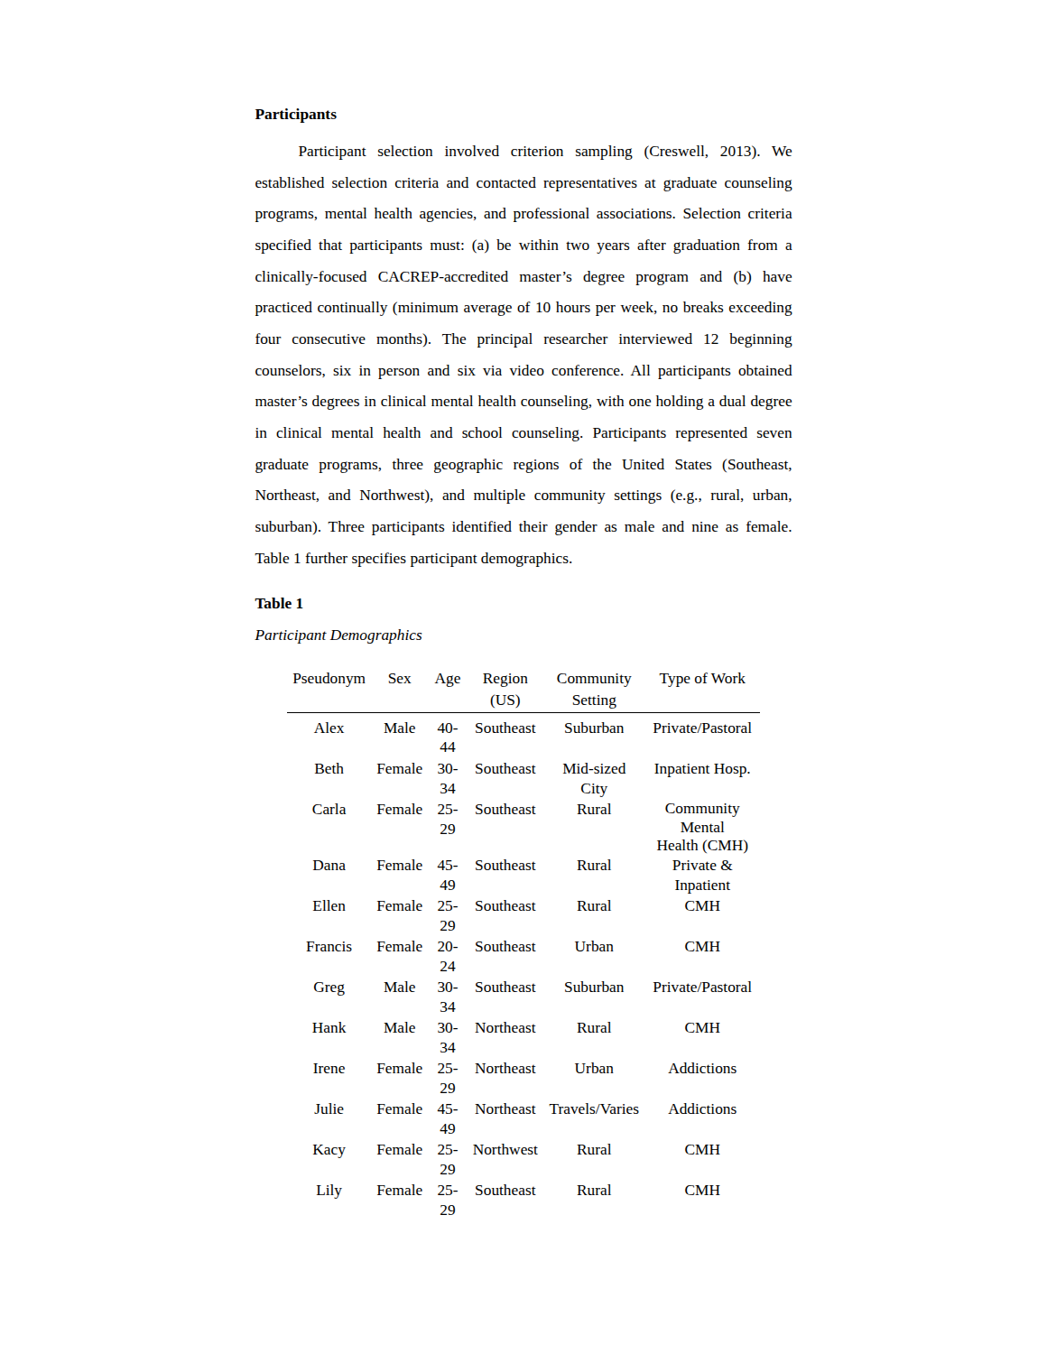Participants
Participant selection involved criterion sampling (Creswell, 2013). We established selection criteria and contacted representatives at graduate counseling programs, mental health agencies, and professional associations. Selection criteria specified that participants must: (a) be within two years after graduation from a clinically-focused CACREP-accredited master’s degree program and (b) have practiced continually (minimum average of 10 hours per week, no breaks exceeding four consecutive months). The principal researcher interviewed 12 beginning counselors, six in person and six via video conference. All participants obtained master’s degrees in clinical mental health counseling, with one holding a dual degree in clinical mental health and school counseling. Participants represented seven graduate programs, three geographic regions of the United States (Southeast, Northeast, and Northwest), and multiple community settings (e.g., rural, urban, suburban). Three participants identified their gender as male and nine as female. Table 1 further specifies participant demographics.
Table 1
Participant Demographics
| Pseudonym | Sex | Age | Region | Community | Type of Work |
| --- | --- | --- | --- | --- | --- |
| | | | (US) | Setting | |
| Alex | Male | 40-44 | Southeast | Suburban | Private/Pastoral |
| Beth | Female | 30-34 | Southeast | Mid-sized City | Inpatient Hosp. |
| Carla | Female | 25-29 | Southeast | Rural | Community Mental Health (CMH) |
| Dana | Female | 45-49 | Southeast | Rural | Private & Inpatient |
| Ellen | Female | 25-29 | Southeast | Rural | CMH |
| Francis | Female | 20-24 | Southeast | Urban | CMH |
| Greg | Male | 30-34 | Southeast | Suburban | Private/Pastoral |
| Hank | Male | 30-34 | Northeast | Rural | CMH |
| Irene | Female | 25-29 | Northeast | Urban | Addictions |
| Julie | Female | 45-49 | Northeast | Travels/Varies | Addictions |
| Kacy | Female | 25-29 | Northwest | Rural | CMH |
| Lily | Female | 25-29 | Southeast | Rural | CMH |